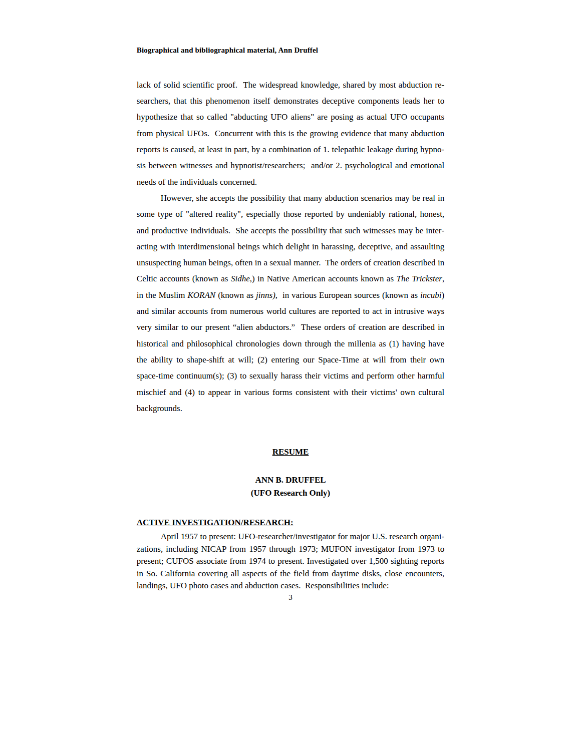Biographical and bibliographical material, Ann Druffel
lack of solid scientific proof. The widespread knowledge, shared by most abduction researchers, that this phenomenon itself demonstrates deceptive components leads her to hypothesize that so called "abducting UFO aliens" are posing as actual UFO occupants from physical UFOs. Concurrent with this is the growing evidence that many abduction reports is caused, at least in part, by a combination of 1. telepathic leakage during hypnosis between witnesses and hypnotist/researchers; and/or 2. psychological and emotional needs of the individuals concerned.
However, she accepts the possibility that many abduction scenarios may be real in some type of "altered reality", especially those reported by undeniably rational, honest, and productive individuals. She accepts the possibility that such witnesses may be interacting with interdimensional beings which delight in harassing, deceptive, and assaulting unsuspecting human beings, often in a sexual manner. The orders of creation described in Celtic accounts (known as Sidhe,) in Native American accounts known as The Trickster, in the Muslim KORAN (known as jinns), in various European sources (known as incubi) and similar accounts from numerous world cultures are reported to act in intrusive ways very similar to our present “alien abductors.” These orders of creation are described in historical and philosophical chronologies down through the millenia as (1) having have the ability to shape-shift at will; (2) entering our Space-Time at will from their own space-time continuum(s); (3) to sexually harass their victims and perform other harmful mischief and (4) to appear in various forms consistent with their victims' own cultural backgrounds.
RESUME
ANN B. DRUFFEL
(UFO Research Only)
ACTIVE INVESTIGATION/RESEARCH:
April 1957 to present: UFO-researcher/investigator for major U.S. research organizations, including NICAP from 1957 through 1973; MUFON investigator from 1973 to present; CUFOS associate from 1974 to present. Investigated over 1,500 sighting reports in So. California covering all aspects of the field from daytime disks, close encounters, landings, UFO photo cases and abduction cases. Responsibilities include:
3